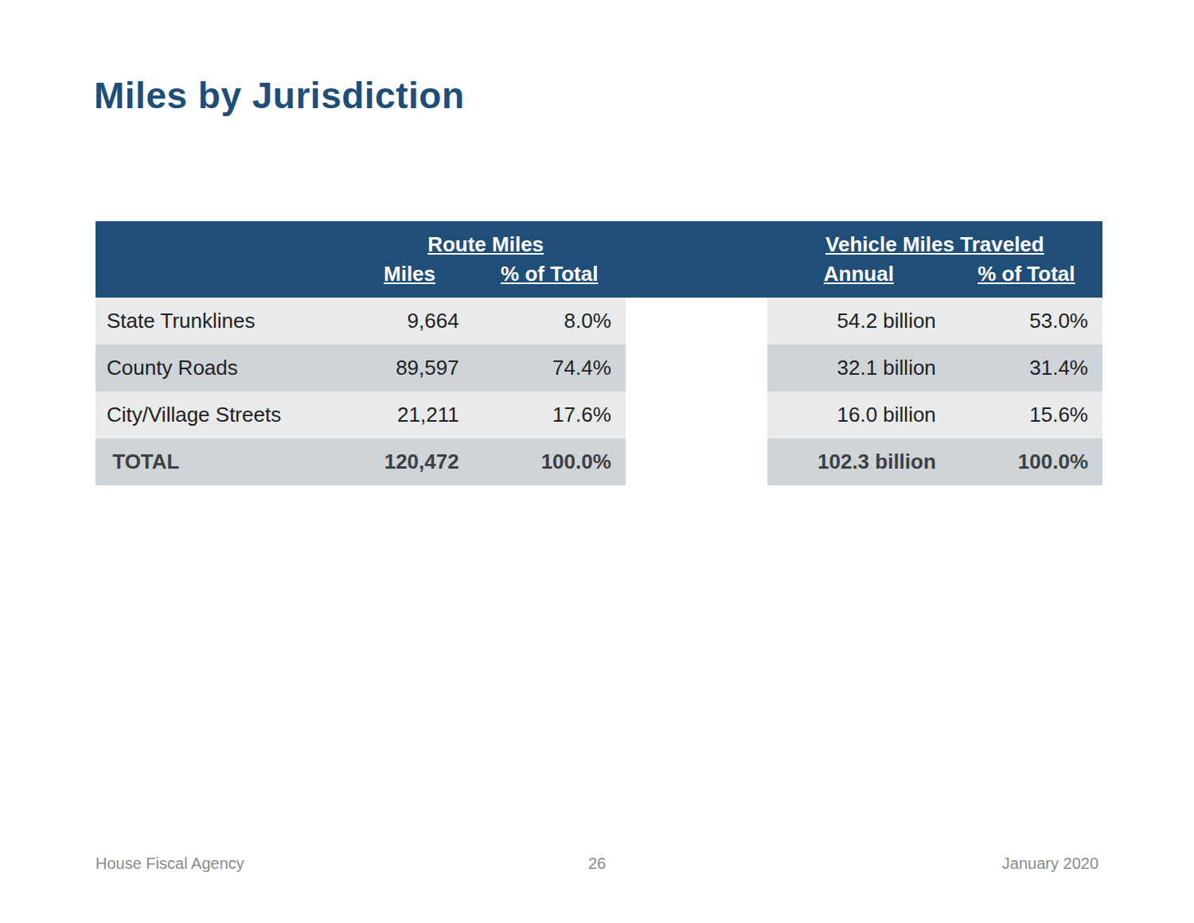Miles by Jurisdiction
| | Route Miles | | Vehicle Miles Traveled |
| --- | --- | --- | --- |
| | Miles | % of Total | | Annual | % of Total |
| State Trunklines | 9,664 | 8.0% | | 54.2 billion | 53.0% |
| County Roads | 89,597 | 74.4% | | 32.1 billion | 31.4% |
| City/Village Streets | 21,211 | 17.6% | | 16.0 billion | 15.6% |
| TOTAL | 120,472 | 100.0% | | 102.3 billion | 100.0% |
House Fiscal Agency 26 January 2020